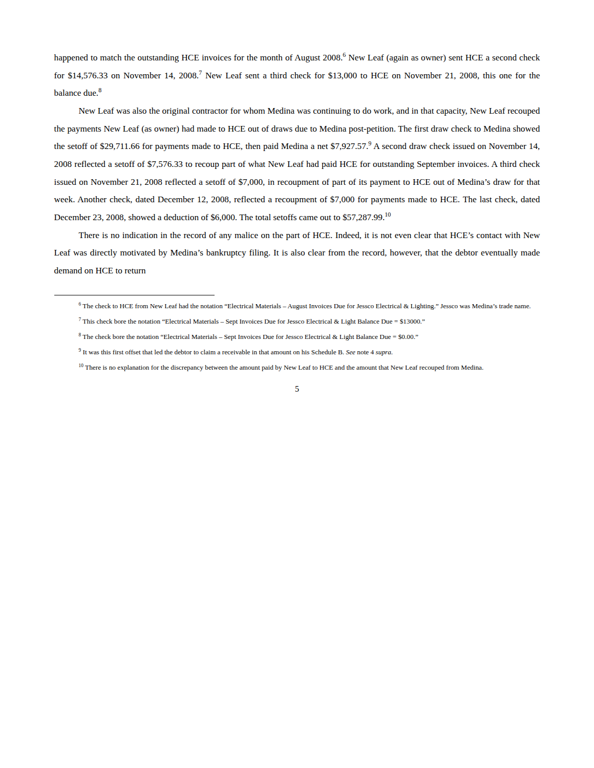happened to match the outstanding HCE invoices for the month of August 2008.6 New Leaf (again as owner) sent HCE a second check for $14,576.33 on November 14, 2008.7 New Leaf sent a third check for $13,000 to HCE on November 21, 2008, this one for the balance due.8
New Leaf was also the original contractor for whom Medina was continuing to do work, and in that capacity, New Leaf recouped the payments New Leaf (as owner) had made to HCE out of draws due to Medina post-petition. The first draw check to Medina showed the setoff of $29,711.66 for payments made to HCE, then paid Medina a net $7,927.57.9 A second draw check issued on November 14, 2008 reflected a setoff of $7,576.33 to recoup part of what New Leaf had paid HCE for outstanding September invoices. A third check issued on November 21, 2008 reflected a setoff of $7,000, in recoupment of part of its payment to HCE out of Medina’s draw for that week. Another check, dated December 12, 2008, reflected a recoupment of $7,000 for payments made to HCE. The last check, dated December 23, 2008, showed a deduction of $6,000. The total setoffs came out to $57,287.99.10
There is no indication in the record of any malice on the part of HCE. Indeed, it is not even clear that HCE’s contact with New Leaf was directly motivated by Medina’s bankruptcy filing. It is also clear from the record, however, that the debtor eventually made demand on HCE to return
6 The check to HCE from New Leaf had the notation “Electrical Materials – August Invoices Due for Jessco Electrical & Lighting.” Jessco was Medina’s trade name.
7 This check bore the notation “Electrical Materials – Sept Invoices Due for Jessco Electrical & Light Balance Due = $13000.”
8 The check bore the notation “Electrical Materials – Sept Invoices Due for Jessco Electrical & Light Balance Due = $0.00.”
9 It was this first offset that led the debtor to claim a receivable in that amount on his Schedule B. See note 4 supra.
10 There is no explanation for the discrepancy between the amount paid by New Leaf to HCE and the amount that New Leaf recouped from Medina.
5